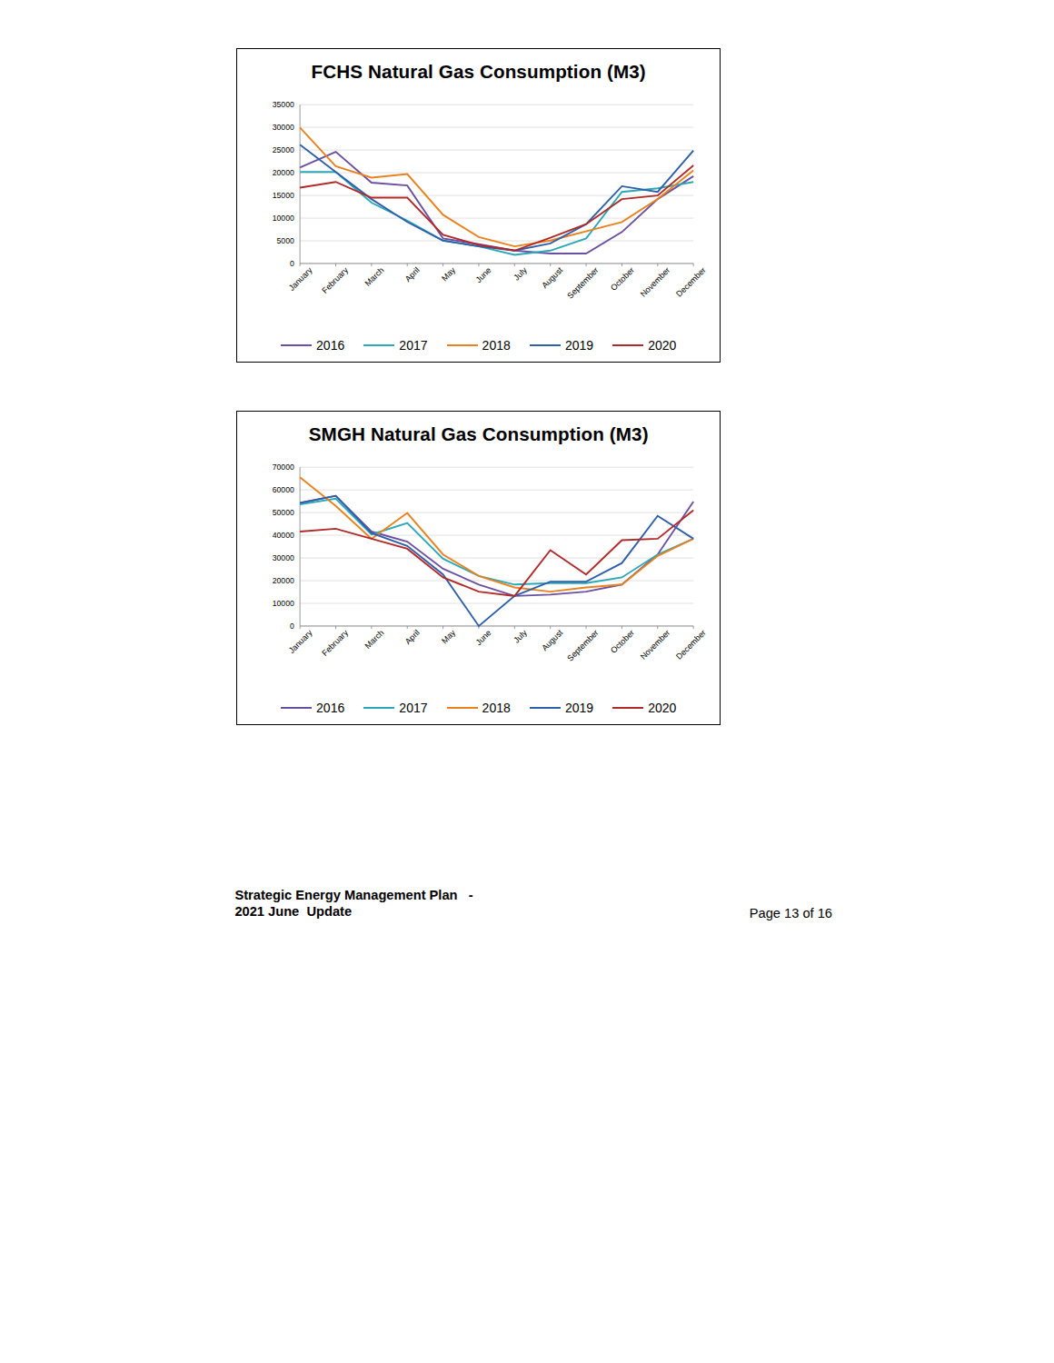FCHS Natural Gas Consumption (M3)
0 5000 10000 15000 20000 25000 30000 35000 January February March April May June July August September October November December
2016 2017 2018 2019 2020
SMGH Natural Gas Consumption (M3)
0 10000 20000 30000 40000 50000 60000 70000 January February March April May June July August September October November December
2016 2017 2018 2019 2020
Strategic Energy Management Plan -
2021 June Update
Page 13 of 16